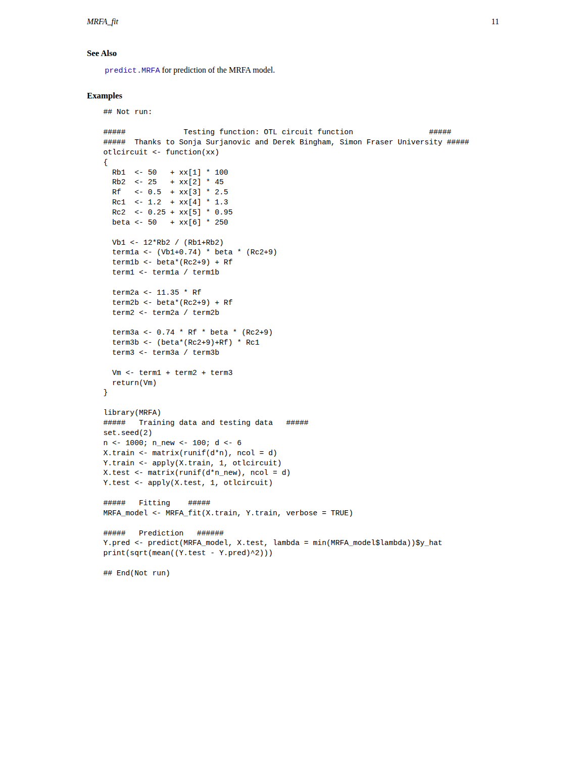MRFA_fit 11
See Also
predict.MRFA for prediction of the MRFA model.
Examples
## Not run:

#####             Testing function: OTL circuit function                 #####
#####  Thanks to Sonja Surjanovic and Derek Bingham, Simon Fraser University #####
otlcircuit <- function(xx)
{
  Rb1  <- 50   + xx[1] * 100
  Rb2  <- 25   + xx[2] * 45
  Rf   <- 0.5  + xx[3] * 2.5
  Rc1  <- 1.2  + xx[4] * 1.3
  Rc2  <- 0.25 + xx[5] * 0.95
  beta <- 50   + xx[6] * 250

  Vb1 <- 12*Rb2 / (Rb1+Rb2)
  term1a <- (Vb1+0.74) * beta * (Rc2+9)
  term1b <- beta*(Rc2+9) + Rf
  term1 <- term1a / term1b

  term2a <- 11.35 * Rf
  term2b <- beta*(Rc2+9) + Rf
  term2 <- term2a / term2b

  term3a <- 0.74 * Rf * beta * (Rc2+9)
  term3b <- (beta*(Rc2+9)+Rf) * Rc1
  term3 <- term3a / term3b

  Vm <- term1 + term2 + term3
  return(Vm)
}

library(MRFA)
#####   Training data and testing data   #####
set.seed(2)
n <- 1000; n_new <- 100; d <- 6
X.train <- matrix(runif(d*n), ncol = d)
Y.train <- apply(X.train, 1, otlcircuit)
X.test <- matrix(runif(d*n_new), ncol = d)
Y.test <- apply(X.test, 1, otlcircuit)

#####   Fitting    #####
MRFA_model <- MRFA_fit(X.train, Y.train, verbose = TRUE)

#####   Prediction   ######
Y.pred <- predict(MRFA_model, X.test, lambda = min(MRFA_model$lambda))$y_hat
print(sqrt(mean((Y.test - Y.pred)^2)))

## End(Not run)